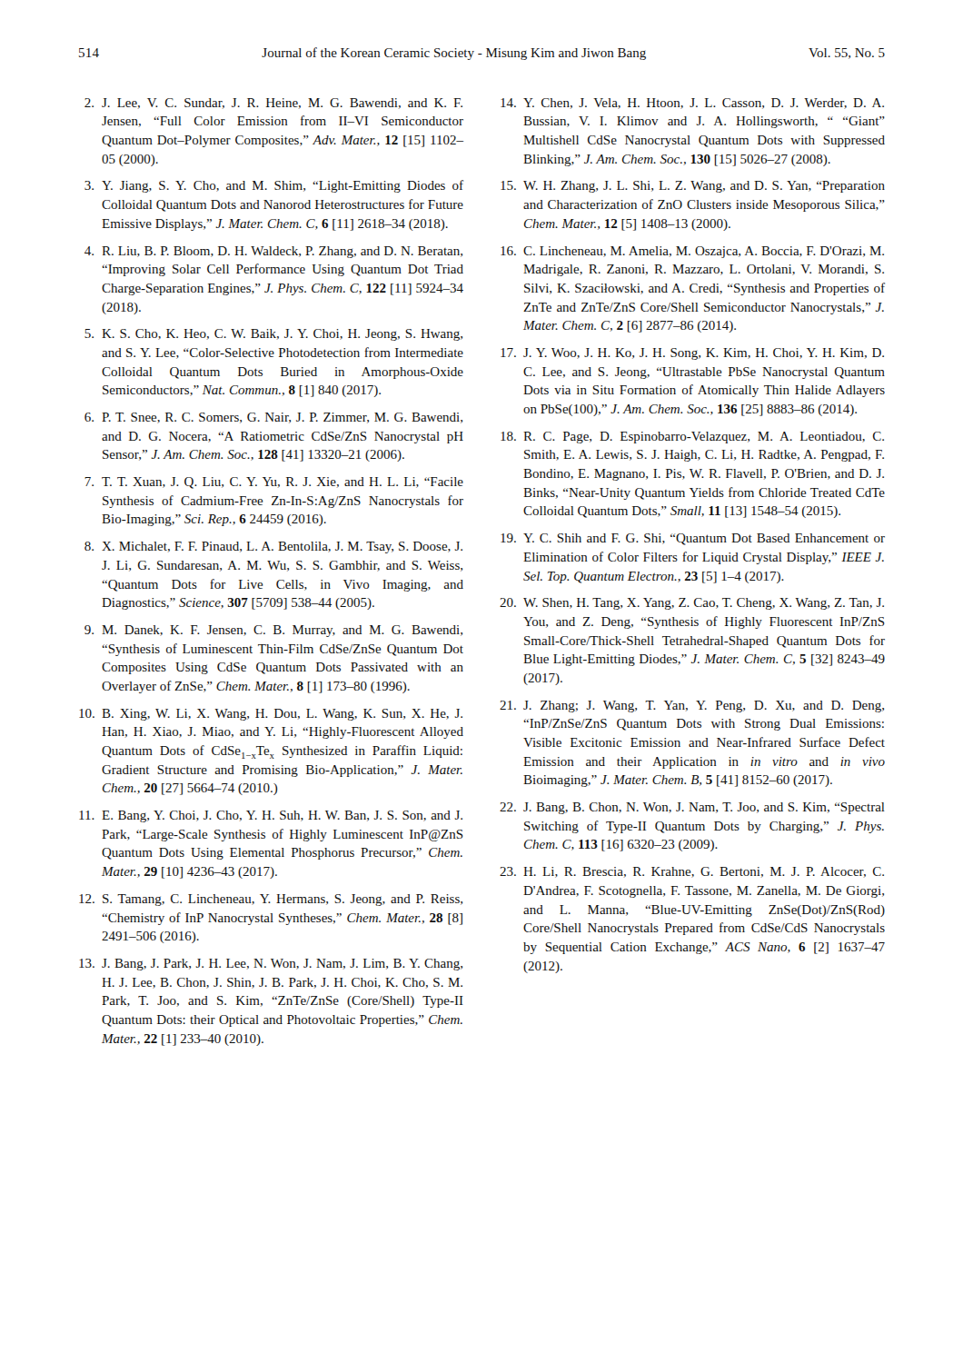514
Journal of the Korean Ceramic Society - Misung Kim and Jiwon Bang
Vol. 55, No. 5
2. J. Lee, V. C. Sundar, J. R. Heine, M. G. Bawendi, and K. F. Jensen, “Full Color Emission from II–VI Semiconductor Quantum Dot–Polymer Composites,” Adv. Mater., 12 [15] 1102–05 (2000).
3. Y. Jiang, S. Y. Cho, and M. Shim, “Light-Emitting Diodes of Colloidal Quantum Dots and Nanorod Heterostructures for Future Emissive Displays,” J. Mater. Chem. C, 6 [11] 2618–34 (2018).
4. R. Liu, B. P. Bloom, D. H. Waldeck, P. Zhang, and D. N. Beratan, “Improving Solar Cell Performance Using Quantum Dot Triad Charge-Separation Engines,” J. Phys. Chem. C, 122 [11] 5924–34 (2018).
5. K. S. Cho, K. Heo, C. W. Baik, J. Y. Choi, H. Jeong, S. Hwang, and S. Y. Lee, “Color-Selective Photodetection from Intermediate Colloidal Quantum Dots Buried in Amorphous-Oxide Semiconductors,” Nat. Commun., 8 [1] 840 (2017).
6. P. T. Snee, R. C. Somers, G. Nair, J. P. Zimmer, M. G. Bawendi, and D. G. Nocera, “A Ratiometric CdSe/ZnS Nanocrystal pH Sensor,” J. Am. Chem. Soc., 128 [41] 13320–21 (2006).
7. T. T. Xuan, J. Q. Liu, C. Y. Yu, R. J. Xie, and H. L. Li, “Facile Synthesis of Cadmium-Free Zn-In-S:Ag/ZnS Nanocrystals for Bio-Imaging,” Sci. Rep., 6 24459 (2016).
8. X. Michalet, F. F. Pinaud, L. A. Bentolila, J. M. Tsay, S. Doose, J. J. Li, G. Sundaresan, A. M. Wu, S. S. Gambhir, and S. Weiss, “Quantum Dots for Live Cells, in Vivo Imaging, and Diagnostics,” Science, 307 [5709] 538–44 (2005).
9. M. Danek, K. F. Jensen, C. B. Murray, and M. G. Bawendi, “Synthesis of Luminescent Thin-Film CdSe/ZnSe Quantum Dot Composites Using CdSe Quantum Dots Passivated with an Overlayer of ZnSe,” Chem. Mater., 8 [1] 173–80 (1996).
10. B. Xing, W. Li, X. Wang, H. Dou, L. Wang, K. Sun, X. He, J. Han, H. Xiao, J. Miao, and Y. Li, “Highly-Fluorescent Alloyed Quantum Dots of CdSe1−x Tex Synthesized in Paraffin Liquid: Gradient Structure and Promising Bio-Application,” J. Mater. Chem., 20 [27] 5664–74 (2010.)
11. E. Bang, Y. Choi, J. Cho, Y. H. Suh, H. W. Ban, J. S. Son, and J. Park, “Large-Scale Synthesis of Highly Luminescent InP@ZnS Quantum Dots Using Elemental Phosphorus Precursor,” Chem. Mater., 29 [10] 4236–43 (2017).
12. S. Tamang, C. Lincheneau, Y. Hermans, S. Jeong, and P. Reiss, “Chemistry of InP Nanocrystal Syntheses,” Chem. Mater., 28 [8] 2491–506 (2016).
13. J. Bang, J. Park, J. H. Lee, N. Won, J. Nam, J. Lim, B. Y. Chang, H. J. Lee, B. Chon, J. Shin, J. B. Park, J. H. Choi, K. Cho, S. M. Park, T. Joo, and S. Kim, “ZnTe/ZnSe (Core/Shell) Type-II Quantum Dots: their Optical and Photovoltaic Properties,” Chem. Mater., 22 [1] 233–40 (2010).
14. Y. Chen, J. Vela, H. Htoon, J. L. Casson, D. J. Werder, D. A. Bussian, V. I. Klimov and J. A. Hollingsworth, “ “Giant” Multishell CdSe Nanocrystal Quantum Dots with Suppressed Blinking,” J. Am. Chem. Soc., 130 [15] 5026–27 (2008).
15. W. H. Zhang, J. L. Shi, L. Z. Wang, and D. S. Yan, “Preparation and Characterization of ZnO Clusters inside Mesoporous Silica,” Chem. Mater., 12 [5] 1408–13 (2000).
16. C. Lincheneau, M. Amelia, M. Oszajca, A. Boccia, F. D'Orazi, M. Madrigale, R. Zanoni, R. Mazzaro, L. Ortolani, V. Morandi, S. Silvi, K. Szaciłowski, and A. Credi, “Synthesis and Properties of ZnTe and ZnTe/ZnS Core/Shell Semiconductor Nanocrystals,” J. Mater. Chem. C, 2 [6] 2877–86 (2014).
17. J. Y. Woo, J. H. Ko, J. H. Song, K. Kim, H. Choi, Y. H. Kim, D. C. Lee, and S. Jeong, “Ultrastable PbSe Nanocrystal Quantum Dots via in Situ Formation of Atomically Thin Halide Adlayers on PbSe(100),” J. Am. Chem. Soc., 136 [25] 8883–86 (2014).
18. R. C. Page, D. Espinobarro-Velazquez, M. A. Leontiadou, C. Smith, E. A. Lewis, S. J. Haigh, C. Li, H. Radtke, A. Pengpad, F. Bondino, E. Magnano, I. Pis, W. R. Flavell, P. O'Brien, and D. J. Binks, “Near-Unity Quantum Yields from Chloride Treated CdTe Colloidal Quantum Dots,” Small, 11 [13] 1548–54 (2015).
19. Y. C. Shih and F. G. Shi, “Quantum Dot Based Enhancement or Elimination of Color Filters for Liquid Crystal Display,” IEEE J. Sel. Top. Quantum Electron., 23 [5] 1–4 (2017).
20. W. Shen, H. Tang, X. Yang, Z. Cao, T. Cheng, X. Wang, Z. Tan, J. You, and Z. Deng, “Synthesis of Highly Fluorescent InP/ZnS Small-Core/Thick-Shell Tetrahedral-Shaped Quantum Dots for Blue Light-Emitting Diodes,” J. Mater. Chem. C, 5 [32] 8243–49 (2017).
21. J. Zhang; J. Wang, T. Yan, Y. Peng, D. Xu, and D. Deng, “InP/ZnSe/ZnS Quantum Dots with Strong Dual Emissions: Visible Excitonic Emission and Near-Infrared Surface Defect Emission and their Application in in vitro and in vivo Bioimaging,” J. Mater. Chem. B, 5 [41] 8152–60 (2017).
22. J. Bang, B. Chon, N. Won, J. Nam, T. Joo, and S. Kim, “Spectral Switching of Type-II Quantum Dots by Charging,” J. Phys. Chem. C, 113 [16] 6320–23 (2009).
23. H. Li, R. Brescia, R. Krahne, G. Bertoni, M. J. P. Alcocer, C. D'Andrea, F. Scotognella, F. Tassone, M. Zanella, M. De Giorgi, and L. Manna, “Blue-UV-Emitting ZnSe(Dot)/ZnS(Rod) Core/Shell Nanocrystals Prepared from CdSe/CdS Nanocrystals by Sequential Cation Exchange,” ACS Nano, 6 [2] 1637–47 (2012).